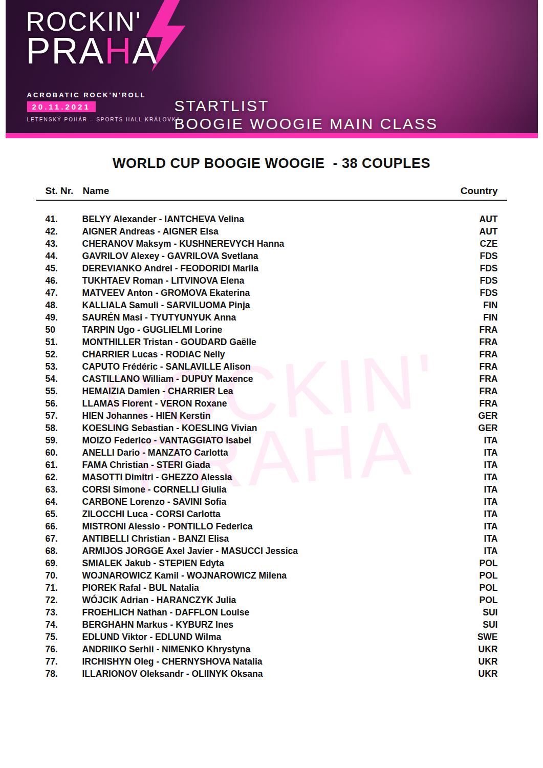ROCKIN'
PRAHA
Acrobatic Rock'n'Roll
20.11.2021
Letenský pohár – Sports Hall Královka
Startlist
Boogie Woogie Main Class
ROCKIN' PRAHA
WORLD CUP BOOGIE WOOGIE - 38 COUPLES
| St. Nr. | Name | Country |
| --- | --- | --- |
| 41. | BELYY Alexander - IANTCHEVA Velina | AUT |
| 42. | AIGNER Andreas - AIGNER Elsa | AUT |
| 43. | CHERANOV Maksym - KUSHNEREVYCH Hanna | CZE |
| 44. | GAVRILOV Alexey - GAVRILOVA Svetlana | FDS |
| 45. | DEREVIANKO Andrei - FEODORIDI Mariia | FDS |
| 46. | TUKHTAEV Roman - LITVINOVA Elena | FDS |
| 47. | MATVEEV Anton - GROMOVA Ekaterina | FDS |
| 48. | KALLIALA Samuli - SARVILUOMA Pinja | FIN |
| 49. | SAURÉN Masi - TYUTYUNYUK Anna | FIN |
| 50 | TARPIN Ugo - GUGLIELMI Lorine | FRA |
| 51. | MONTHILLER Tristan - GOUDARD Gaëlle | FRA |
| 52. | CHARRIER Lucas - RODIAC Nelly | FRA |
| 53. | CAPUTO Frédéric - SANLAVILLE Alison | FRA |
| 54. | CASTILLANO William - DUPUY Maxence | FRA |
| 55. | HEMAIZIA Damien - CHARRIER Lea | FRA |
| 56. | LLAMAS Florent - VERON Roxane | FRA |
| 57. | HIEN Johannes - HIEN Kerstin | GER |
| 58. | KOESLING Sebastian - KOESLING Vivian | GER |
| 59. | MOIZO Federico - VANTAGGIATO Isabel | ITA |
| 60. | ANELLI Dario - MANZATO Carlotta | ITA |
| 61. | FAMA Christian - STERI Giada | ITA |
| 62. | MASOTTI Dimitri - GHEZZO Alessia | ITA |
| 63. | CORSI Simone - CORNELLI Giulia | ITA |
| 64. | CARBONE Lorenzo - SAVINI Sofia | ITA |
| 65. | ZILOCCHI Luca - CORSI Carlotta | ITA |
| 66. | MISTRONI Alessio - PONTILLO Federica | ITA |
| 67. | ANTIBELLI Christian - BANZI Elisa | ITA |
| 68. | ARMIJOS JORGGE Axel Javier - MASUCCI Jessica | ITA |
| 69. | SMIALEK Jakub - STEPIEN Edyta | POL |
| 70. | WOJNAROWICZ Kamil - WOJNAROWICZ Milena | POL |
| 71. | PIOREK Rafal - BUL Natalia | POL |
| 72. | WÓJCIK Adrian - HARANCZYK Julia | POL |
| 73. | FROEHLICH Nathan - DAFFLON Louise | SUI |
| 74. | BERGHAHN Markus - KYBURZ Ines | SUI |
| 75. | EDLUND Viktor - EDLUND Wilma | SWE |
| 76. | ANDRIIKO Serhii - NIMENKO Khrystyna | UKR |
| 77. | IRCHISHYN Oleg - CHERNYSHOVA Natalia | UKR |
| 78. | ILLARIONOV Oleksandr - OLIINYK Oksana | UKR |